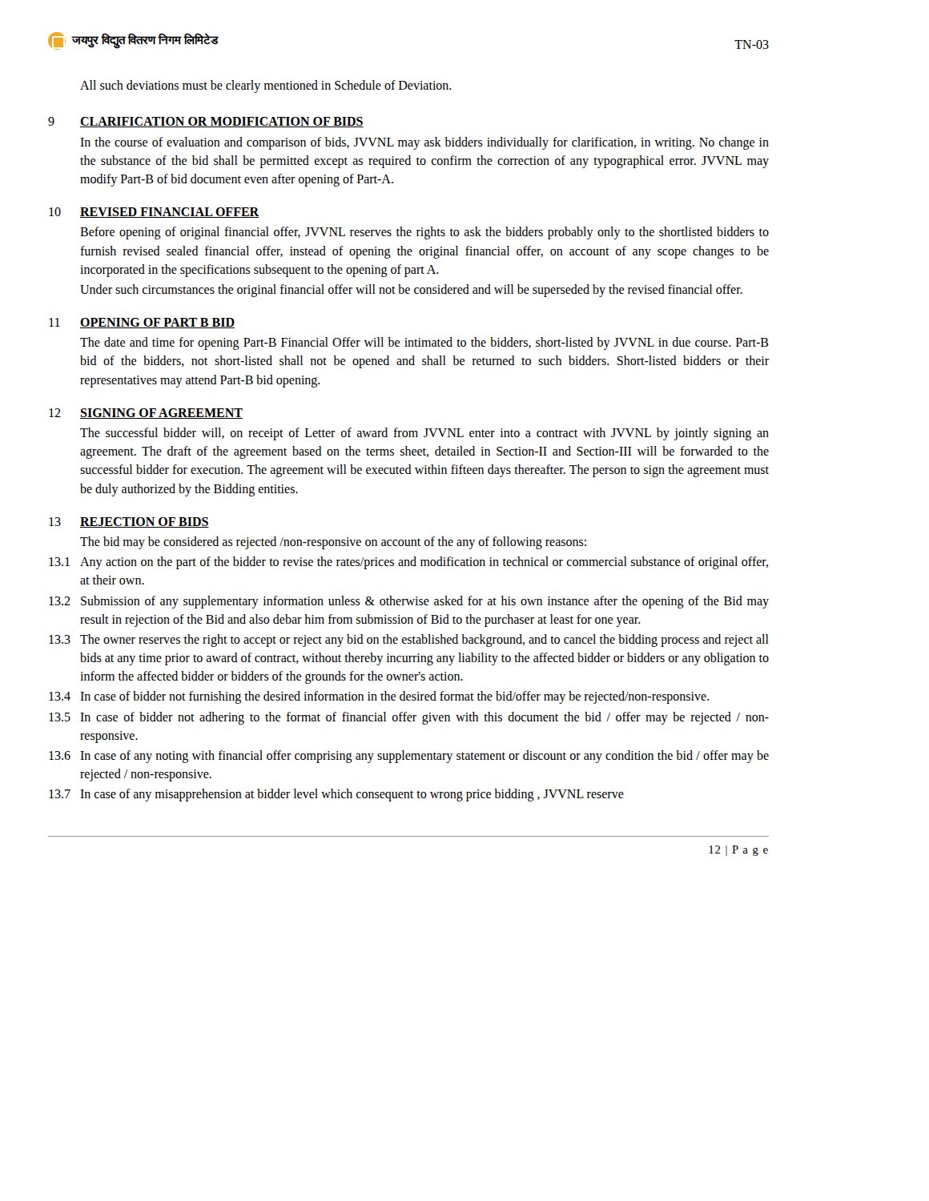जयपुर विद्युत वितरण निगम लिमिटेड
TN-03
All such deviations must be clearly mentioned in Schedule of Deviation.
9
CLARIFICATION OR MODIFICATION OF BIDS
In the course of evaluation and comparison of bids, JVVNL may ask bidders individually for clarification, in writing. No change in the substance of the bid shall be permitted except as required to confirm the correction of any typographical error. JVVNL may modify Part-B of bid document even after opening of Part-A.
10
REVISED FINANCIAL OFFER
Before opening of original financial offer, JVVNL reserves the rights to ask the bidders probably only to the shortlisted bidders to furnish revised sealed financial offer, instead of opening the original financial offer, on account of any scope changes to be incorporated in the specifications subsequent to the opening of part A.
Under such circumstances the original financial offer will not be considered and will be superseded by the revised financial offer.
11
OPENING OF PART B BID
The date and time for opening Part-B Financial Offer will be intimated to the bidders, short-listed by JVVNL in due course. Part-B bid of the bidders, not short-listed shall not be opened and shall be returned to such bidders. Short-listed bidders or their representatives may attend Part-B bid opening.
12
SIGNING OF AGREEMENT
The successful bidder will, on receipt of Letter of award from JVVNL enter into a contract with JVVNL by jointly signing an agreement. The draft of the agreement based on the terms sheet, detailed in Section-II and Section-III will be forwarded to the successful bidder for execution. The agreement will be executed within fifteen days thereafter. The person to sign the agreement must be duly authorized by the Bidding entities.
13
REJECTION OF BIDS
The bid may be considered as rejected /non-responsive on account of the any of following reasons:
13.1 Any action on the part of the bidder to revise the rates/prices and modification in technical or commercial substance of original offer, at their own.
13.2 Submission of any supplementary information unless & otherwise asked for at his own instance after the opening of the Bid may result in rejection of the Bid and also debar him from submission of Bid to the purchaser at least for one year.
13.3 The owner reserves the right to accept or reject any bid on the established background, and to cancel the bidding process and reject all bids at any time prior to award of contract, without thereby incurring any liability to the affected bidder or bidders or any obligation to inform the affected bidder or bidders of the grounds for the owner's action.
13.4 In case of bidder not furnishing the desired information in the desired format the bid/offer may be rejected/non-responsive.
13.5 In case of bidder not adhering to the format of financial offer given with this document the bid / offer may be rejected / non-responsive.
13.6 In case of any noting with financial offer comprising any supplementary statement or discount or any condition the bid / offer may be rejected / non-responsive.
13.7 In case of any misapprehension at bidder level which consequent to wrong price bidding , JVVNL reserve
12 | P a g e